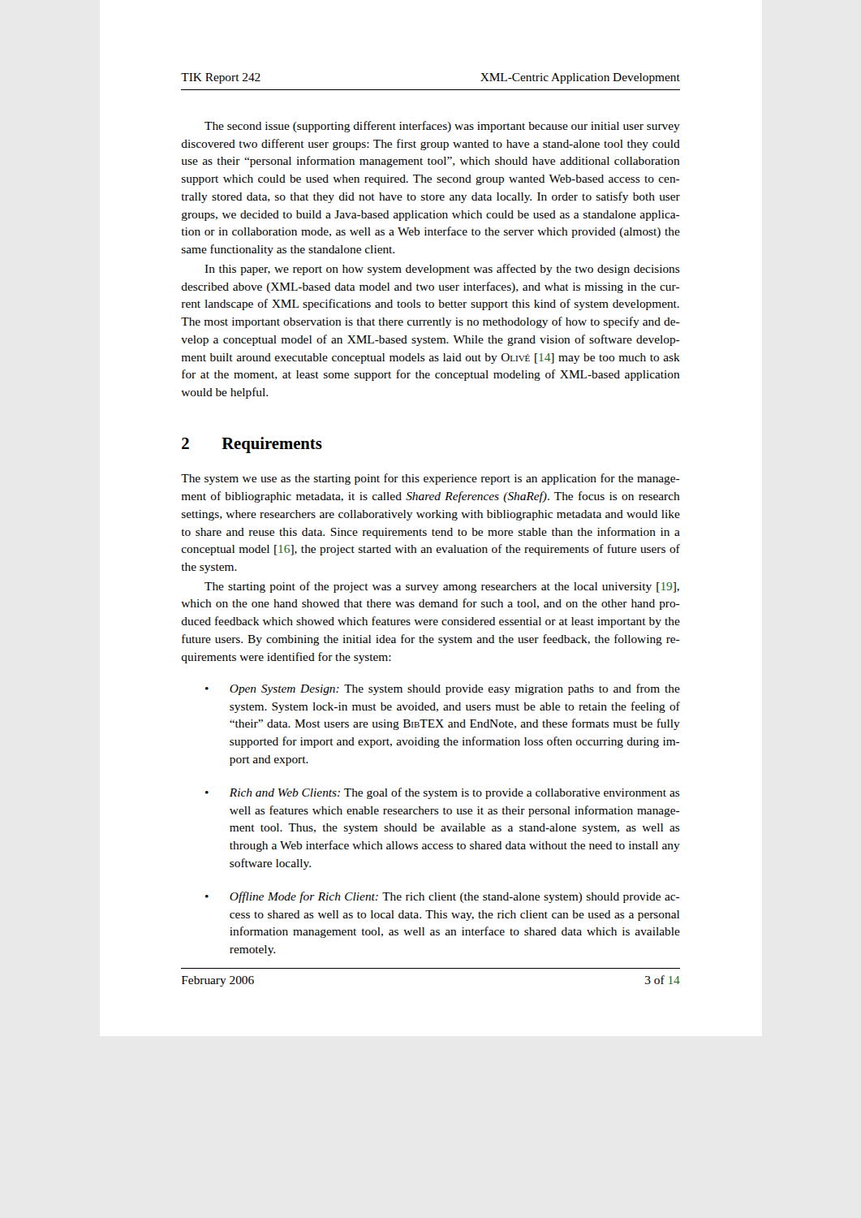TIK Report 242 XML-Centric Application Development
The second issue (supporting different interfaces) was important because our initial user survey discovered two different user groups: The first group wanted to have a stand-alone tool they could use as their “personal information management tool”, which should have additional collaboration support which could be used when required. The second group wanted Web-based access to centrally stored data, so that they did not have to store any data locally. In order to satisfy both user groups, we decided to build a Java-based application which could be used as a standalone application or in collaboration mode, as well as a Web interface to the server which provided (almost) the same functionality as the standalone client.
In this paper, we report on how system development was affected by the two design decisions described above (XML-based data model and two user interfaces), and what is missing in the current landscape of XML specifications and tools to better support this kind of system development. The most important observation is that there currently is no methodology of how to specify and develop a conceptual model of an XML-based system. While the grand vision of software development built around executable conceptual models as laid out by Olivé [14] may be too much to ask for at the moment, at least some support for the conceptual modeling of XML-based application would be helpful.
2 Requirements
The system we use as the starting point for this experience report is an application for the management of bibliographic metadata, it is called Shared References (ShaRef). The focus is on research settings, where researchers are collaboratively working with bibliographic metadata and would like to share and reuse this data. Since requirements tend to be more stable than the information in a conceptual model [16], the project started with an evaluation of the requirements of future users of the system.
The starting point of the project was a survey among researchers at the local university [19], which on the one hand showed that there was demand for such a tool, and on the other hand produced feedback which showed which features were considered essential or at least important by the future users. By combining the initial idea for the system and the user feedback, the following requirements were identified for the system:
Open System Design: The system should provide easy migration paths to and from the system. System lock-in must be avoided, and users must be able to retain the feeling of “their” data. Most users are using BibTEX and EndNote, and these formats must be fully supported for import and export, avoiding the information loss often occurring during import and export.
Rich and Web Clients: The goal of the system is to provide a collaborative environment as well as features which enable researchers to use it as their personal information management tool. Thus, the system should be available as a stand-alone system, as well as through a Web interface which allows access to shared data without the need to install any software locally.
Offline Mode for Rich Client: The rich client (the stand-alone system) should provide access to shared as well as to local data. This way, the rich client can be used as a personal information management tool, as well as an interface to shared data which is available remotely.
February 2006 3 of 14